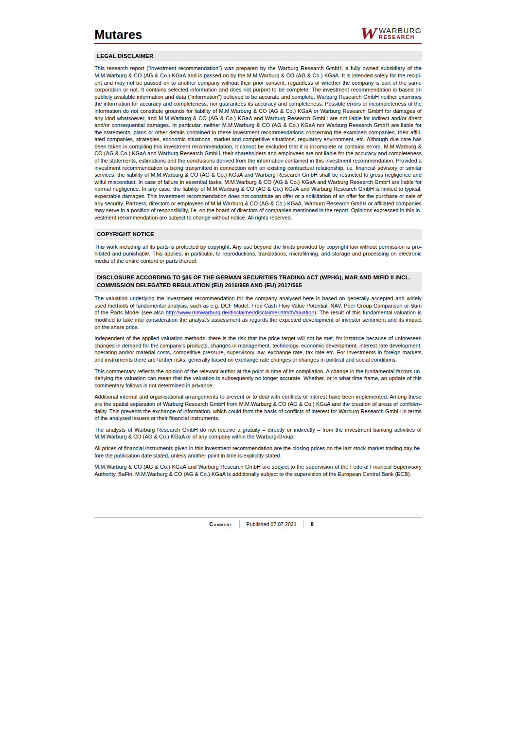Mutares
W
WARBURG
RESEARCH
LEGAL DISCLAIMER
This research report (“investment recommendation”) was prepared by the Warburg Research GmbH, a fully owned subsidiary of the M.M.Warburg & CO (AG & Co.) KGaA and is passed on by the M.M.Warburg & CO (AG & Co.) KGaA. It is intended solely for the recipient and may not be passed on to another company without their prior consent, regardless of whether the company is part of the same corporation or not. It contains selected information and does not purport to be complete. The investment recommendation is based on publicly available information and data ("information") believed to be accurate and complete. Warburg Research GmbH neither examines the information for accuracy and completeness, nor guarantees its accuracy and completeness. Possible errors or incompleteness of the information do not constitute grounds for liability of M.M.Warburg & CO (AG & Co.) KGaA or Warburg Research GmbH for damages of any kind whatsoever, and M.M.Warburg & CO (AG & Co.) KGaA and Warburg Research GmbH are not liable for indirect and/or direct and/or consequential damages. In particular, neither M.M.Warburg & CO (AG & Co.) KGaA nor Warburg Research GmbH are liable for the statements, plans or other details contained in these investment recommendations concerning the examined companies, their affiliated companies, strategies, economic situations, market and competitive situations, regulatory environment, etc. Although due care has been taken in compiling this investment recommendation, it cannot be excluded that it is incomplete or contains errors. M.M.Warburg & CO (AG & Co.) KGaA and Warburg Research GmbH, their shareholders and employees are not liable for the accuracy and completeness of the statements, estimations and the conclusions derived from the information contained in this investment recommendation. Provided a investment recommendation is being transmitted in connection with an existing contractual relationship, i.e. financial advisory or similar services, the liability of M.M.Warburg & CO (AG & Co.) KGaA and Warburg Research GmbH shall be restricted to gross negligence and wilful misconduct. In case of failure in essential tasks, M.M.Warburg & CO (AG & Co.) KGaA and Warburg Research GmbH are liable for normal negligence. In any case, the liability of M.M.Warburg & CO (AG & Co.) KGaA and Warburg Research GmbH is limited to typical, expectable damages. This investment recommendation does not constitute an offer or a solicitation of an offer for the purchase or sale of any security. Partners, directors or employees of M.M.Warburg & CO (AG & Co.) KGaA, Warburg Research GmbH or affiliated companies may serve in a position of responsibility, i.e. on the board of directors of companies mentioned in the report. Opinions expressed in this investment recommendation are subject to change without notice. All rights reserved.
COPYRIGHT NOTICE
This work including all its parts is protected by copyright. Any use beyond the limits provided by copyright law without permission is prohibited and punishable. This applies, in particular, to reproductions, translations, microfilming, and storage and processing on electronic media of the entire content or parts thereof.
DISCLOSURE ACCORDING TO §85 OF THE GERMAN SECURITIES TRADING ACT (WPHG), MAR AND MIFID II INCL. COMMISSION DELEGATED REGULATION (EU) 2016/958 AND (EU) 2017/565
The valuation underlying the investment recommendation for the company analysed here is based on generally accepted and widely used methods of fundamental analysis, such as e.g. DCF Model, Free Cash Flow Value Potential, NAV, Peer Group Comparison or Sum of the Parts Model (see also http://www.mmwarburg.de/disclaimer/disclaimer.htm#Valuation). The result of this fundamental valuation is modified to take into consideration the analyst’s assessment as regards the expected development of investor sentiment and its impact on the share price.
Independent of the applied valuation methods, there is the risk that the price target will not be met, for instance because of unforeseen changes in demand for the company’s products, changes in management, technology, economic development, interest rate development, operating and/or material costs, competitive pressure, supervisory law, exchange rate, tax rate etc. For investments in foreign markets and instruments there are further risks, generally based on exchange rate changes or changes in political and social conditions.
This commentary reflects the opinion of the relevant author at the point in time of its compilation. A change in the fundamental factors underlying the valuation can mean that the valuation is subsequently no longer accurate. Whether, or in what time frame, an update of this commentary follows is not determined in advance.
Additional internal and organisational arrangements to prevent or to deal with conflicts of interest have been implemented. Among these are the spatial separation of Warburg Research GmbH from M.M.Warburg & CO (AG & Co.) KGaA and the creation of areas of confidentiality. This prevents the exchange of information, which could form the basis of conflicts of interest for Warburg Research GmbH in terms of the analysed issuers or their financial instruments.
The analysts of Warburg Research GmbH do not receive a gratuity – directly or indirectly – from the investment banking activities of M.M.Warburg & CO (AG & Co.) KGaA or of any company within the Warburg-Group.
All prices of financial instruments given in this investment recommendation are the closing prices on the last stock-market trading day before the publication date stated, unless another point in time is explicitly stated.
M.M.Warburg & CO (AG & Co.) KGaA and Warburg Research GmbH are subject to the supervision of the Federal Financial Supervisory Authority, BaFin. M.M.Warburg & CO (AG & Co.) KGaA is additionally subject to the supervision of the European Central Bank (ECB).
COMMENT
Published 07.07.2021
8